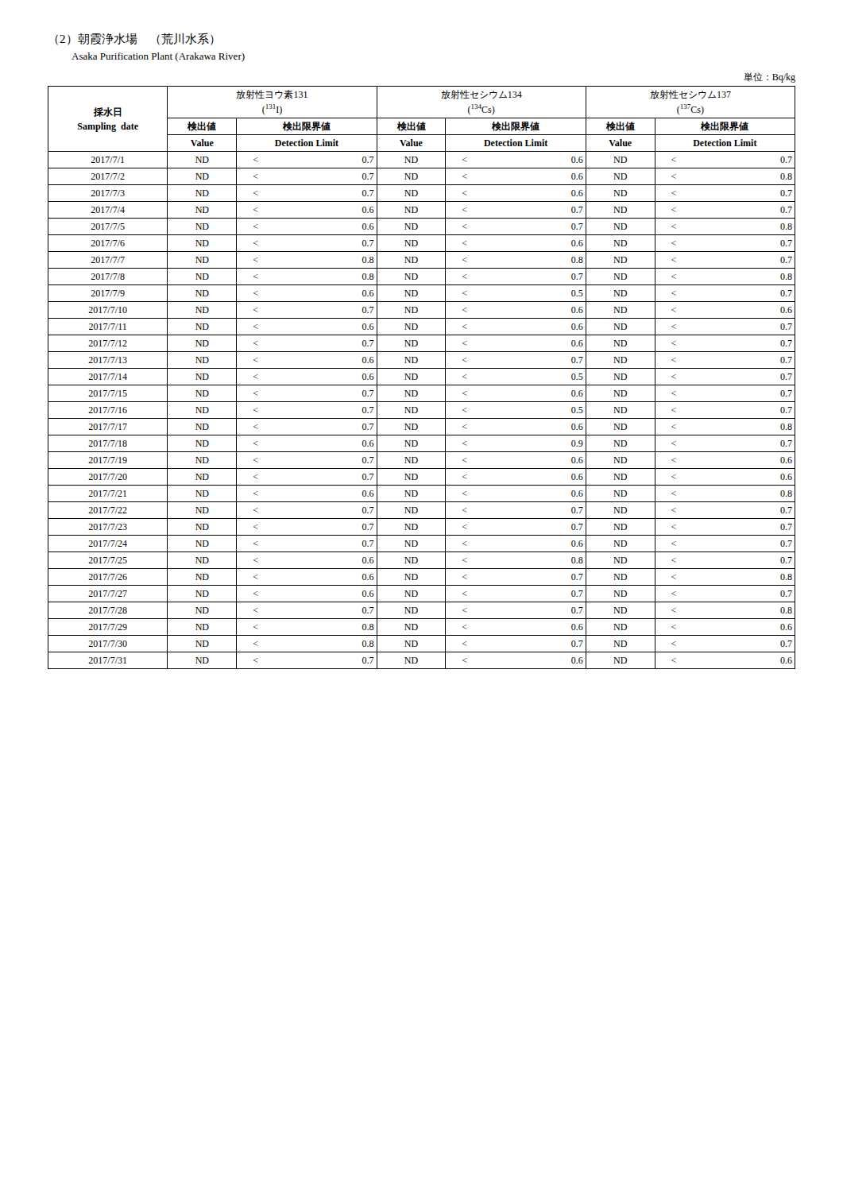（2）朝霞浄水場　（荒川水系）
Asaka Purification Plant (Arakawa River)
単位：Bq/kg
| 採水日 Sampling date | 放射性ヨウ素131 ( 131 I) | 放射性セシウム134 ( 134 Cs) | 放射性セシウム137 ( 137 Cs) |
| --- | --- | --- | --- |
| 検出値 | 検出限界値 | 検出値 | 検出限界値 | 検出値 | 検出限界値 |
| Value | Detection Limit | Value | Detection Limit | Value | Detection Limit |
| 2017/7/1 | ND | < 0.7 | ND | < 0.6 | ND | < 0.7 |
| 2017/7/2 | ND | < 0.7 | ND | < 0.6 | ND | < 0.8 |
| 2017/7/3 | ND | < 0.7 | ND | < 0.6 | ND | < 0.7 |
| 2017/7/4 | ND | < 0.6 | ND | < 0.7 | ND | < 0.7 |
| 2017/7/5 | ND | < 0.6 | ND | < 0.7 | ND | < 0.8 |
| 2017/7/6 | ND | < 0.7 | ND | < 0.6 | ND | < 0.7 |
| 2017/7/7 | ND | < 0.8 | ND | < 0.8 | ND | < 0.7 |
| 2017/7/8 | ND | < 0.8 | ND | < 0.7 | ND | < 0.8 |
| 2017/7/9 | ND | < 0.6 | ND | < 0.5 | ND | < 0.7 |
| 2017/7/10 | ND | < 0.7 | ND | < 0.6 | ND | < 0.6 |
| 2017/7/11 | ND | < 0.6 | ND | < 0.6 | ND | < 0.7 |
| 2017/7/12 | ND | < 0.7 | ND | < 0.6 | ND | < 0.7 |
| 2017/7/13 | ND | < 0.6 | ND | < 0.7 | ND | < 0.7 |
| 2017/7/14 | ND | < 0.6 | ND | < 0.5 | ND | < 0.7 |
| 2017/7/15 | ND | < 0.7 | ND | < 0.6 | ND | < 0.7 |
| 2017/7/16 | ND | < 0.7 | ND | < 0.5 | ND | < 0.7 |
| 2017/7/17 | ND | < 0.7 | ND | < 0.6 | ND | < 0.8 |
| 2017/7/18 | ND | < 0.6 | ND | < 0.9 | ND | < 0.7 |
| 2017/7/19 | ND | < 0.7 | ND | < 0.6 | ND | < 0.6 |
| 2017/7/20 | ND | < 0.7 | ND | < 0.6 | ND | < 0.6 |
| 2017/7/21 | ND | < 0.6 | ND | < 0.6 | ND | < 0.8 |
| 2017/7/22 | ND | < 0.7 | ND | < 0.7 | ND | < 0.7 |
| 2017/7/23 | ND | < 0.7 | ND | < 0.7 | ND | < 0.7 |
| 2017/7/24 | ND | < 0.7 | ND | < 0.6 | ND | < 0.7 |
| 2017/7/25 | ND | < 0.6 | ND | < 0.8 | ND | < 0.7 |
| 2017/7/26 | ND | < 0.6 | ND | < 0.7 | ND | < 0.8 |
| 2017/7/27 | ND | < 0.6 | ND | < 0.7 | ND | < 0.7 |
| 2017/7/28 | ND | < 0.7 | ND | < 0.7 | ND | < 0.8 |
| 2017/7/29 | ND | < 0.8 | ND | < 0.6 | ND | < 0.6 |
| 2017/7/30 | ND | < 0.8 | ND | < 0.7 | ND | < 0.7 |
| 2017/7/31 | ND | < 0.7 | ND | < 0.6 | ND | < 0.6 |